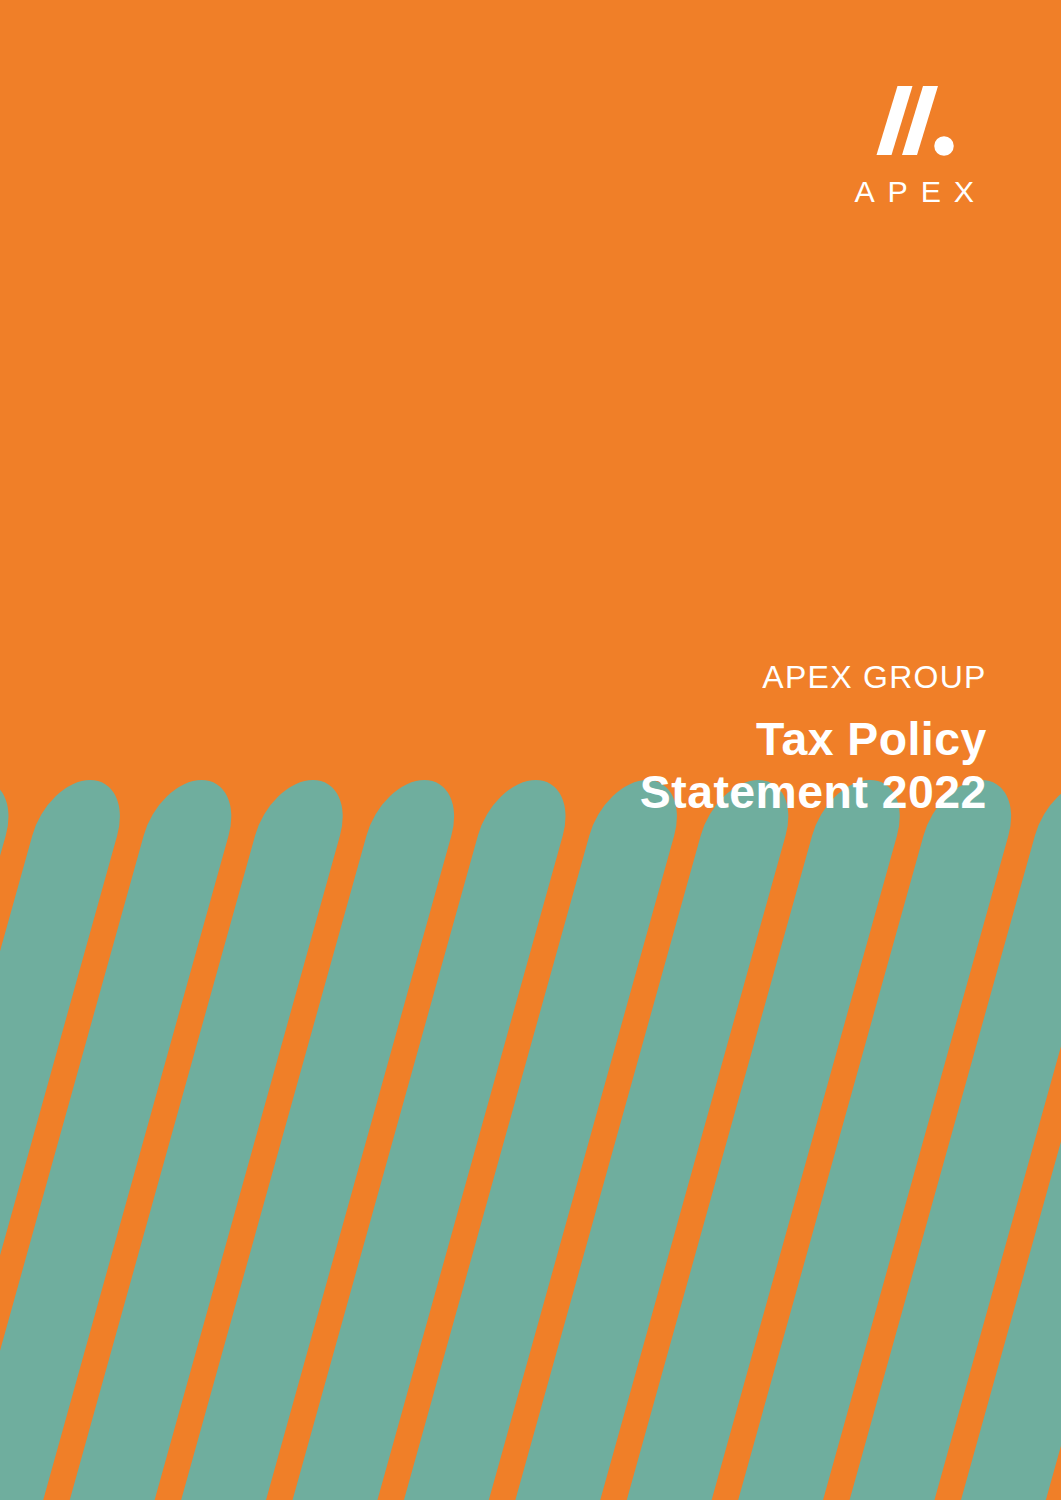APEX
APEX GROUP
Tax Policy
Statement 2022